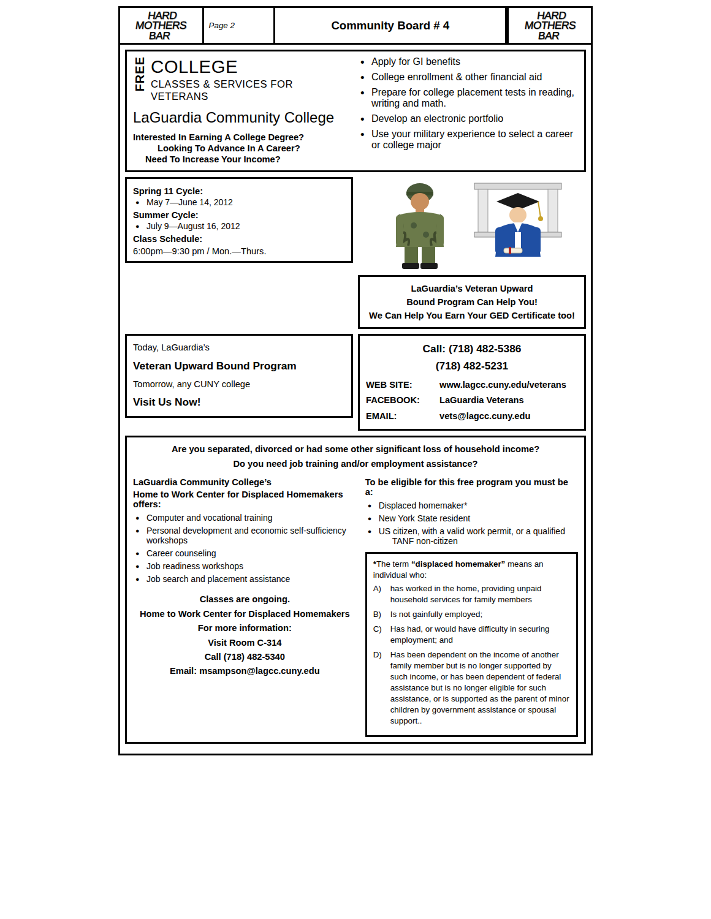HARD
MOTHERS
BAR
Page 2
Community Board # 4
HARD
MOTHERS
BAR
FREE
COLLEGE
CLASSES & SERVICES FOR VETERANS
LaGuardia Community College
Interested In Earning A College Degree?
Looking To Advance In A Career?
Need To Increase Your Income?
Apply for GI benefits
College enrollment & other financial aid
Prepare for college placement tests in reading, writing and math.
Develop an electronic portfolio
Use your military experience to select a career or college major
Spring 11 Cycle:
May 7—June 14, 2012
Summer Cycle:
July 9—August 16, 2012
Class Schedule:
6:00pm—9:30 pm / Mon.—Thurs.
LaGuardia’s Veteran Upward
Bound Program Can Help You!
We Can Help You Earn Your GED Certificate too!
Today, LaGuardia’s
Veteran Upward Bound Program
Tomorrow, any CUNY college
Visit Us Now!
Call: (718) 482-5386
(718) 482-5231
| WEB SITE: | www.lagcc.cuny.edu/veterans |
| FACEBOOK: | LaGuardia Veterans |
| EMAIL: | vets@lagcc.cuny.edu |
Are you separated, divorced or had some other significant loss of household income?
Do you need job training and/or employment assistance?
LaGuardia Community College’s
Home to Work Center for Displaced Homemakers offers:
Computer and vocational training
Personal development and economic self-sufficiency workshops
Career counseling
Job readiness workshops
Job search and placement assistance
Classes are ongoing.
Home to Work Center for Displaced Homemakers
For more information:
Visit Room C-314
Call (718) 482-5340
Email: msampson@lagcc.cuny.edu
To be eligible for this free program you must be a:
Displaced homemaker*
New York State resident
US citizen, with a valid work permit, or a qualified
TANF non-citizen
*The term “displaced homemaker” means an individual who:
has worked in the home, providing unpaid household services for family members
Is not gainfully employed;
Has had, or would have difficulty in securing employment; and
Has been dependent on the income of another family member but is no longer supported by such income, or has been dependent of federal assistance but is no longer eligible for such assistance, or is supported as the parent of minor children by government assistance or spousal support..